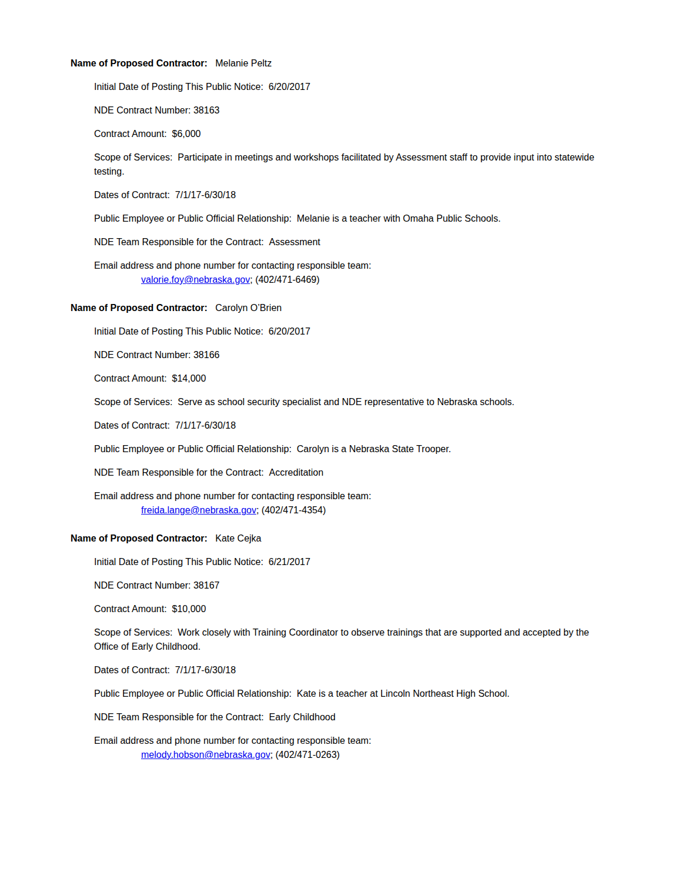Name of Proposed Contractor: Melanie Peltz
Initial Date of Posting This Public Notice: 6/20/2017
NDE Contract Number: 38163
Contract Amount: $6,000
Scope of Services: Participate in meetings and workshops facilitated by Assessment staff to provide input into statewide testing.
Dates of Contract: 7/1/17-6/30/18
Public Employee or Public Official Relationship: Melanie is a teacher with Omaha Public Schools.
NDE Team Responsible for the Contract: Assessment
Email address and phone number for contacting responsible team:
valorie.foy@nebraska.gov; (402/471-6469)
Name of Proposed Contractor: Carolyn O’Brien
Initial Date of Posting This Public Notice: 6/20/2017
NDE Contract Number: 38166
Contract Amount: $14,000
Scope of Services: Serve as school security specialist and NDE representative to Nebraska schools.
Dates of Contract: 7/1/17-6/30/18
Public Employee or Public Official Relationship: Carolyn is a Nebraska State Trooper.
NDE Team Responsible for the Contract: Accreditation
Email address and phone number for contacting responsible team:
freida.lange@nebraska.gov; (402/471-4354)
Name of Proposed Contractor: Kate Cejka
Initial Date of Posting This Public Notice: 6/21/2017
NDE Contract Number: 38167
Contract Amount: $10,000
Scope of Services: Work closely with Training Coordinator to observe trainings that are supported and accepted by the Office of Early Childhood.
Dates of Contract: 7/1/17-6/30/18
Public Employee or Public Official Relationship: Kate is a teacher at Lincoln Northeast High School.
NDE Team Responsible for the Contract: Early Childhood
Email address and phone number for contacting responsible team:
melody.hobson@nebraska.gov; (402/471-0263)